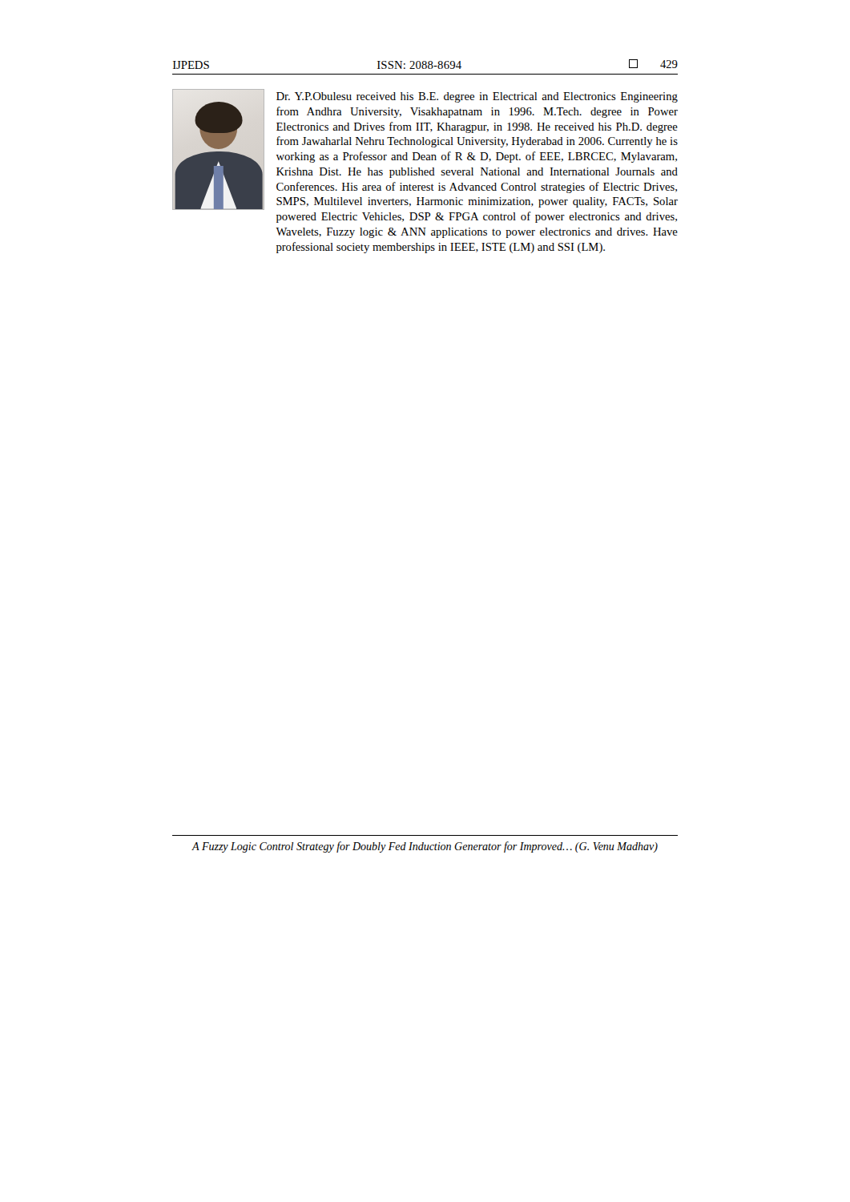IJPEDS
ISSN: 2088-8694
429
Dr. Y.P.Obulesu received his B.E. degree in Electrical and Electronics Engineering from Andhra University, Visakhapatnam in 1996. M.Tech. degree in Power Electronics and Drives from IIT, Kharagpur, in 1998. He received his Ph.D. degree from Jawaharlal Nehru Technological University, Hyderabad in 2006. Currently he is working as a Professor and Dean of R & D, Dept. of EEE, LBRCEC, Mylavaram, Krishna Dist. He has published several National and International Journals and Conferences. His area of interest is Advanced Control strategies of Electric Drives, SMPS, Multilevel inverters, Harmonic minimization, power quality, FACTs, Solar powered Electric Vehicles, DSP & FPGA control of power electronics and drives, Wavelets, Fuzzy logic & ANN applications to power electronics and drives. Have professional society memberships in IEEE, ISTE (LM) and SSI (LM).
A Fuzzy Logic Control Strategy for Doubly Fed Induction Generator for Improved… (G. Venu Madhav)